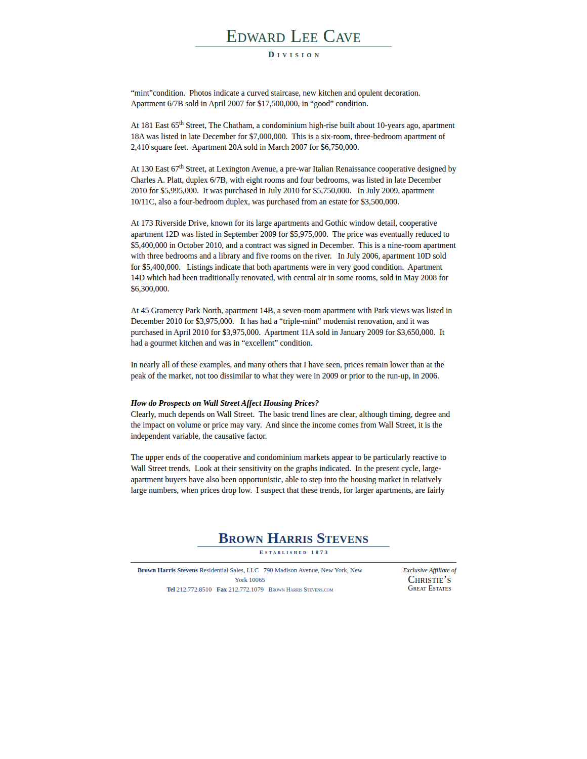Edward Lee Cave
Division
“mint”condition. Photos indicate a curved staircase, new kitchen and opulent decoration. Apartment 6/7B sold in April 2007 for $17,500,000, in “good” condition.
At 181 East 65th Street, The Chatham, a condominium high-rise built about 10-years ago, apartment 18A was listed in late December for $7,000,000. This is a six-room, three-bedroom apartment of 2,410 square feet. Apartment 20A sold in March 2007 for $6,750,000.
At 130 East 67th Street, at Lexington Avenue, a pre-war Italian Renaissance cooperative designed by Charles A. Platt, duplex 6/7B, with eight rooms and four bedrooms, was listed in late December 2010 for $5,995,000. It was purchased in July 2010 for $5,750,000. In July 2009, apartment 10/11C, also a four-bedroom duplex, was purchased from an estate for $3,500,000.
At 173 Riverside Drive, known for its large apartments and Gothic window detail, cooperative apartment 12D was listed in September 2009 for $5,975,000. The price was eventually reduced to $5,400,000 in October 2010, and a contract was signed in December. This is a nine-room apartment with three bedrooms and a library and five rooms on the river. In July 2006, apartment 10D sold for $5,400,000. Listings indicate that both apartments were in very good condition. Apartment 14D which had been traditionally renovated, with central air in some rooms, sold in May 2008 for $6,300,000.
At 45 Gramercy Park North, apartment 14B, a seven-room apartment with Park views was listed in December 2010 for $3,975,000. It has had a “triple-mint” modernist renovation, and it was purchased in April 2010 for $3,975,000. Apartment 11A sold in January 2009 for $3,650,000. It had a gourmet kitchen and was in “excellent” condition.
In nearly all of these examples, and many others that I have seen, prices remain lower than at the peak of the market, not too dissimilar to what they were in 2009 or prior to the run-up, in 2006.
How do Prospects on Wall Street Affect Housing Prices?
Clearly, much depends on Wall Street. The basic trend lines are clear, although timing, degree and the impact on volume or price may vary. And since the income comes from Wall Street, it is the independent variable, the causative factor.
The upper ends of the cooperative and condominium markets appear to be particularly reactive to Wall Street trends. Look at their sensitivity on the graphs indicated. In the present cycle, large-apartment buyers have also been opportunistic, able to step into the housing market in relatively large numbers, when prices drop low. I suspect that these trends, for larger apartments, are fairly
Brown Harris Stevens
Established 1873
Brown Harris Stevens Residential Sales, LLC 790 Madison Avenue, New York, New York 10065
Tel 212.772.8510 Fax 212.772.1079 Brown Harris Stevens.com
Exclusive Affiliate of
Christie’s
Great Estates